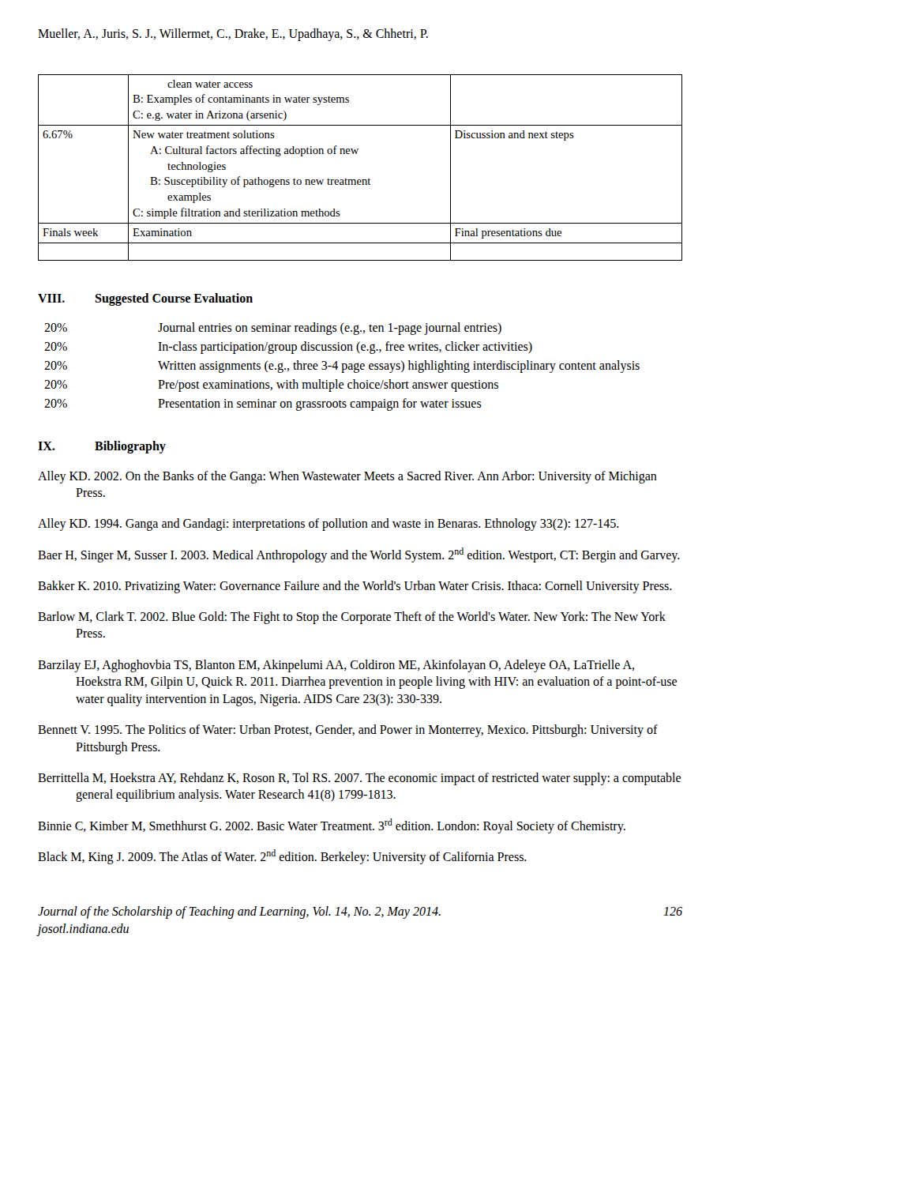Mueller, A., Juris, S. J., Willermet, C., Drake, E., Upadhaya, S., & Chhetri, P.
| | clean water access B: Examples of contaminants in water systems C: e.g. water in Arizona (arsenic) | |
| 6.67% | New water treatment solutions A: Cultural factors affecting adoption of new technologies B: Susceptibility of pathogens to new treatment examples C: simple filtration and sterilization methods | Discussion and next steps |
| Finals week | Examination | Final presentations due |
VIII. Suggested Course Evaluation
20% Journal entries on seminar readings (e.g., ten 1-page journal entries)
20% In-class participation/group discussion (e.g., free writes, clicker activities)
20% Written assignments (e.g., three 3-4 page essays) highlighting interdisciplinary content analysis
20% Pre/post examinations, with multiple choice/short answer questions
20% Presentation in seminar on grassroots campaign for water issues
IX. Bibliography
Alley KD. 2002. On the Banks of the Ganga: When Wastewater Meets a Sacred River. Ann Arbor: University of Michigan Press.
Alley KD. 1994. Ganga and Gandagi: interpretations of pollution and waste in Benaras. Ethnology 33(2): 127-145.
Baer H, Singer M, Susser I. 2003. Medical Anthropology and the World System. 2nd edition. Westport, CT: Bergin and Garvey.
Bakker K. 2010. Privatizing Water: Governance Failure and the World's Urban Water Crisis. Ithaca: Cornell University Press.
Barlow M, Clark T. 2002. Blue Gold: The Fight to Stop the Corporate Theft of the World's Water. New York: The New York Press.
Barzilay EJ, Aghoghovbia TS, Blanton EM, Akinpelumi AA, Coldiron ME, Akinfolayan O, Adeleye OA, LaTrielle A, Hoekstra RM, Gilpin U, Quick R. 2011. Diarrhea prevention in people living with HIV: an evaluation of a point-of-use water quality intervention in Lagos, Nigeria. AIDS Care 23(3): 330-339.
Bennett V. 1995. The Politics of Water: Urban Protest, Gender, and Power in Monterrey, Mexico. Pittsburgh: University of Pittsburgh Press.
Berrittella M, Hoekstra AY, Rehdanz K, Roson R, Tol RS. 2007. The economic impact of restricted water supply: a computable general equilibrium analysis. Water Research 41(8) 1799-1813.
Binnie C, Kimber M, Smethhurst G. 2002. Basic Water Treatment. 3rd edition. London: Royal Society of Chemistry.
Black M, King J. 2009. The Atlas of Water. 2nd edition. Berkeley: University of California Press.
126 Journal of the Scholarship of Teaching and Learning, Vol. 14, No. 2, May 2014.
josotl.indiana.edu